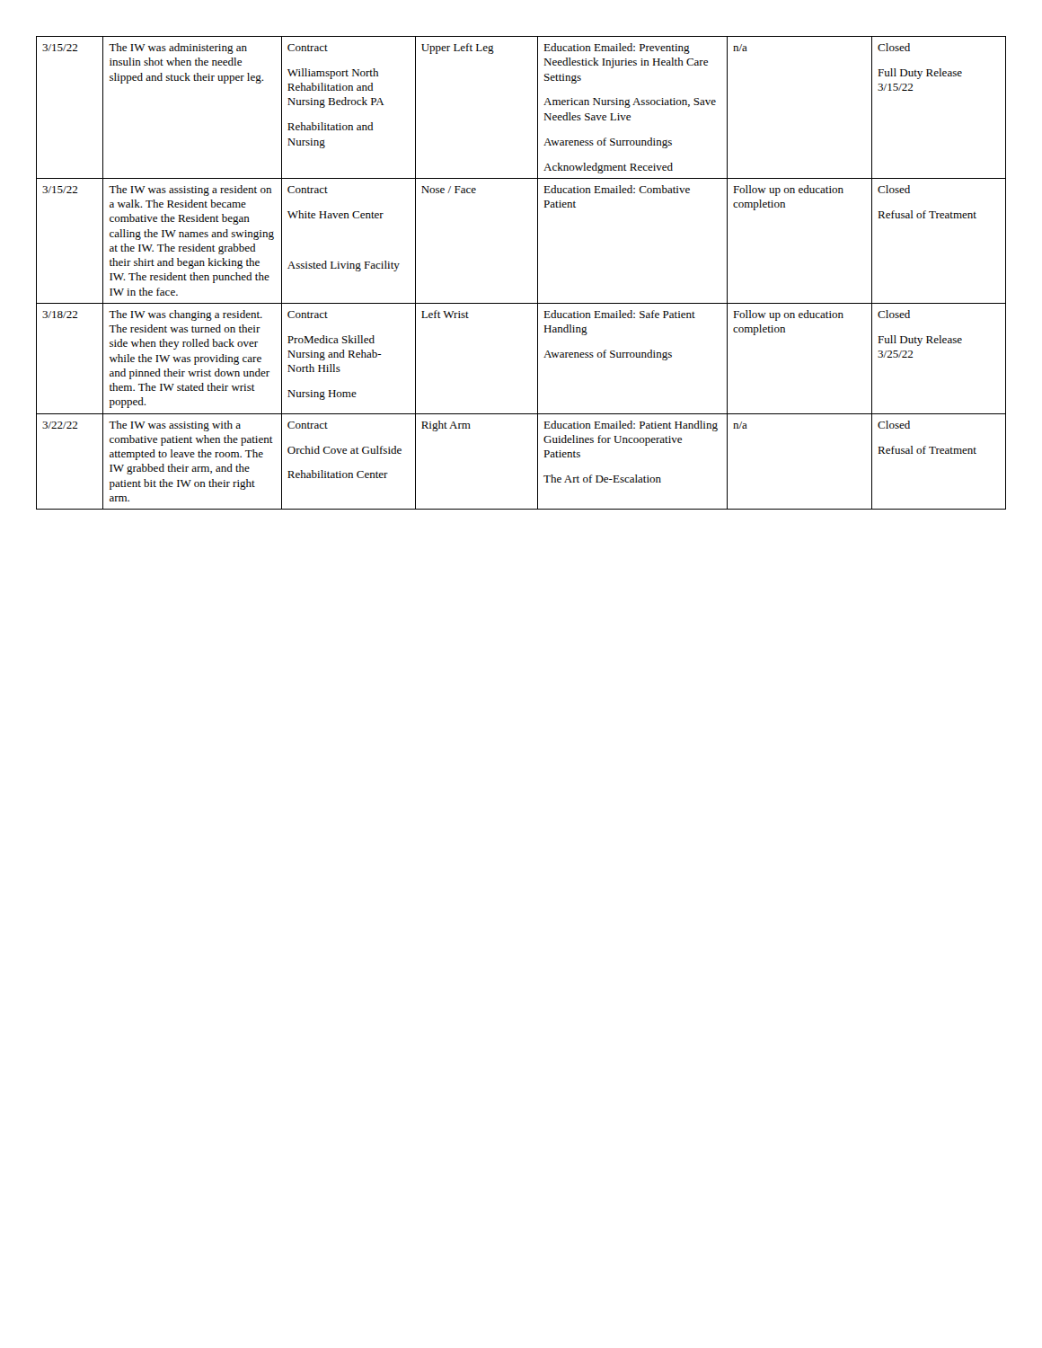| 3/15/22 | The IW was administering an insulin shot when the needle slipped and stuck their upper leg. | Contract Williamsport North Rehabilitation and Nursing Bedrock PA Rehabilitation and Nursing | Upper Left Leg | Education Emailed: Preventing Needlestick Injuries in Health Care Settings American Nursing Association, Save Needles Save Live Awareness of Surroundings Acknowledgment Received | n/a | Closed Full Duty Release 3/15/22 |
| 3/15/22 | The IW was assisting a resident on a walk. The Resident became combative the Resident began calling the IW names and swinging at the IW. The resident grabbed their shirt and began kicking the IW. The resident then punched the IW in the face. | Contract White Haven Center Assisted Living Facility | Nose / Face | Education Emailed: Combative Patient | Follow up on education completion | Closed Refusal of Treatment |
| 3/18/22 | The IW was changing a resident. The resident was turned on their side when they rolled back over while the IW was providing care and pinned their wrist down under them. The IW stated their wrist popped. | Contract ProMedica Skilled Nursing and Rehab- North Hills Nursing Home | Left Wrist | Education Emailed: Safe Patient Handling Awareness of Surroundings | Follow up on education completion | Closed Full Duty Release 3/25/22 |
| 3/22/22 | The IW was assisting with a combative patient when the patient attempted to leave the room. The IW grabbed their arm, and the patient bit the IW on their right arm. | Contract Orchid Cove at Gulfside Rehabilitation Center | Right Arm | Education Emailed: Patient Handling Guidelines for Uncooperative Patients The Art of De-Escalation | n/a | Closed Refusal of Treatment |